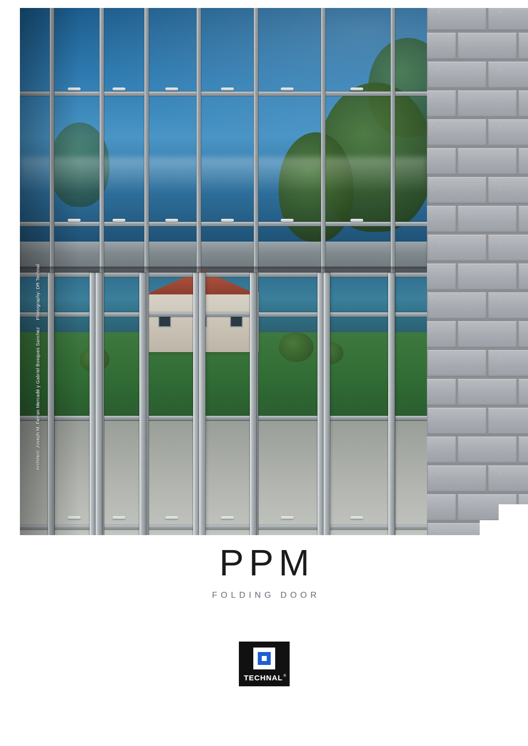Architect: Joseph M. Ferran Mercadé y Gabriel Bosques Sanchez Photography: DR Technal
PPM
FOLDING DOOR
TECHNAL®